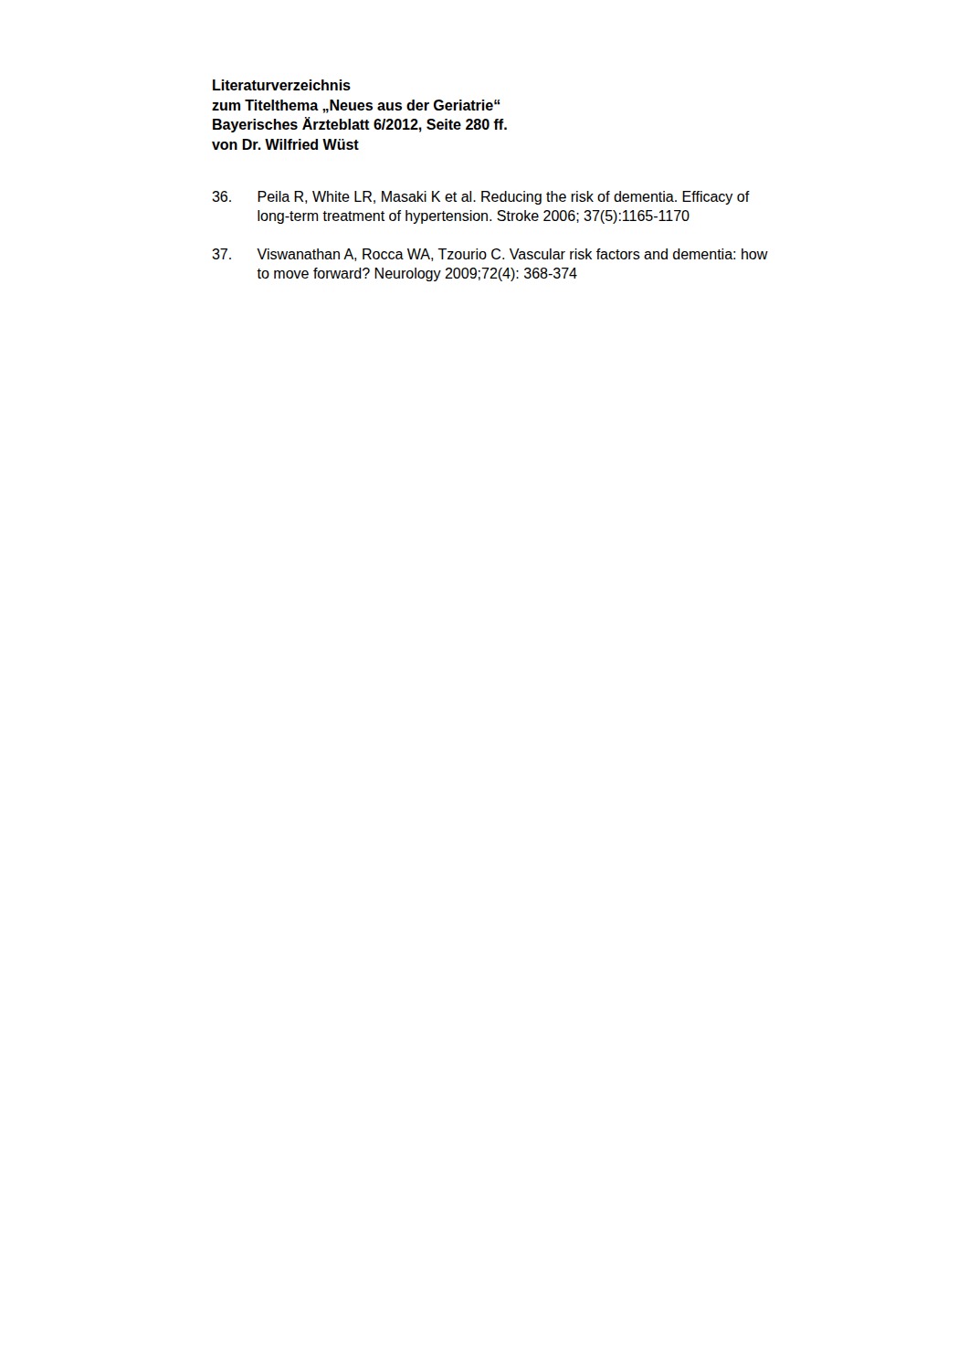Literaturverzeichnis
zum Titelthema „Neues aus der Geriatrie“
Bayerisches Ärzteblatt 6/2012, Seite 280 ff.
von Dr. Wilfried Wüst
36. Peila R, White LR, Masaki K et al. Reducing the risk of dementia. Efficacy of long-term treatment of hypertension. Stroke 2006; 37(5):1165-1170
37. Viswanathan A, Rocca WA, Tzourio C. Vascular risk factors and dementia: how to move forward? Neurology 2009;72(4): 368-374